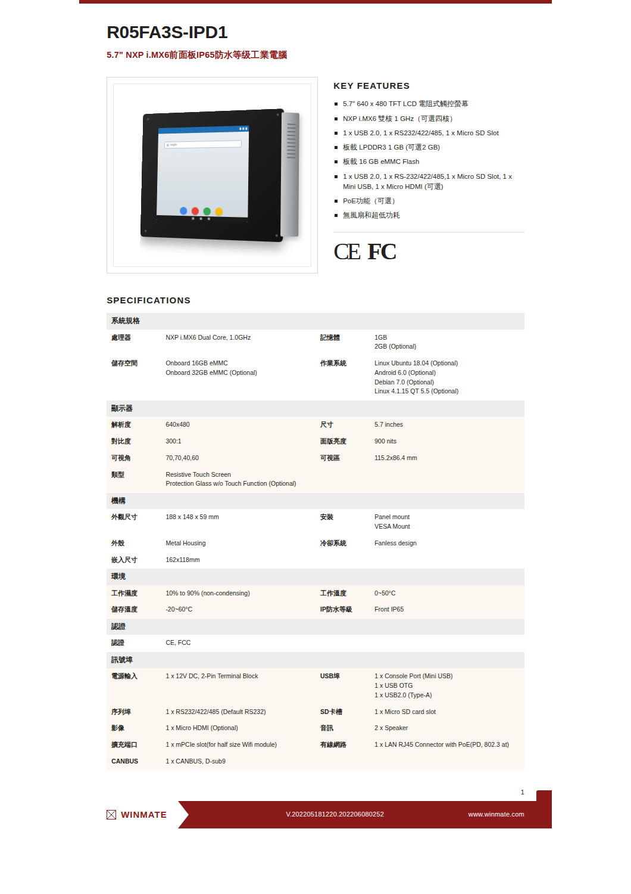R05FA3S-IPD1
5.7" NXP i.MX6前面板IP65防水等级工業電腦
Google
KEY FEATURES
5.7" 640 x 480 TFT LCD 電阻式觸控螢幕
NXP i.MX6 雙核 1 GHz（可選四核）
1 x USB 2.0, 1 x RS232/422/485, 1 x Micro SD Slot
板載 LPDDR3 1 GB (可選2 GB)
板載 16 GB eMMC Flash
1 x USB 2.0, 1 x RS-232/422/485,1 x Micro SD Slot, 1 x Mini USB, 1 x Micro HDMI (可選)
PoE功能（可選）
無風扇和超低功耗
CE FC
SPECIFICATIONS
| 系統規格 |
| 處理器 | NXP i.MX6 Dual Core, 1.0GHz | 記憶體 | 1GB 2GB (Optional) |
| 儲存空間 | Onboard 16GB eMMC Onboard 32GB eMMC (Optional) | 作業系統 | Linux Ubuntu 18.04 (Optional) Android 6.0 (Optional) Debian 7.0 (Optional) Linux 4.1.15 QT 5.5 (Optional) |
| 顯示器 |
| 解析度 | 640x480 | 尺寸 | 5.7 inches |
| 對比度 | 300:1 | 面版亮度 | 900 nits |
| 可視角 | 70,70,40,60 | 可視區 | 115.2x86.4 mm |
| 類型 | Resistive Touch Screen Protection Glass w/o Touch Function (Optional) |
| 機構 |
| 外觀尺寸 | 188 x 148 x 59 mm | 安裝 | Panel mount VESA Mount |
| 外殼 | Metal Housing | 冷卻系統 | Fanless design |
| 嵌入尺寸 | 162x118mm |
| 環境 |
| 工作濕度 | 10% to 90% (non-condensing) | 工作溫度 | 0~50°C |
| 儲存溫度 | -20~60°C | IP防水等級 | Front IP65 |
| 認證 |
| 認證 | CE, FCC |
| 訊號埠 |
| 電源輸入 | 1 x 12V DC, 2-Pin Terminal Block | USB埠 | 1 x Console Port (Mini USB) 1 x USB OTG 1 x USB2.0 (Type-A) |
| 序列埠 | 1 x RS232/422/485 (Default RS232) | SD卡槽 | 1 x Micro SD card slot |
| 影像 | 1 x Micro HDMI (Optional) | 音訊 | 2 x Speaker |
| 擴充端口 | 1 x mPCIe slot(for half size Wifi module) | 有線網路 | 1 x LAN RJ45 Connector with PoE(PD, 802.3 at) |
| CANBUS | 1 x CANBUS, D-sub9 |
1
WINMATE
V.202205181220.202206080252
www.winmate.com